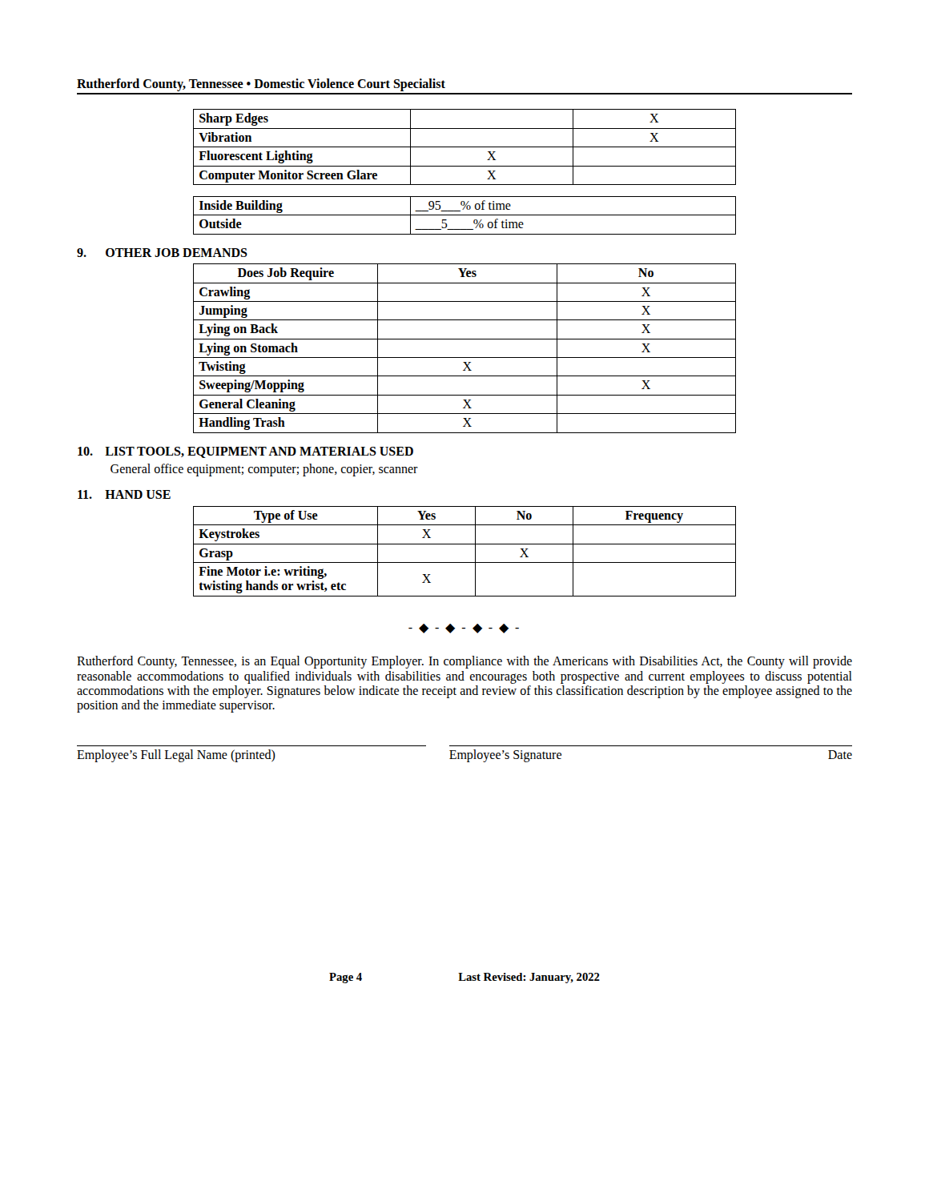Rutherford County, Tennessee • Domestic Violence Court Specialist
| Sharp Edges | | X |
| Vibration | | X |
| Fluorescent Lighting | X | |
| Computer Monitor Screen Glare | X | |
| Inside Building | __95___% of time |
| Outside | ____5____% of time |
9. OTHER JOB DEMANDS
| Does Job Require | Yes | No |
| --- | --- | --- |
| Crawling | | X |
| Jumping | | X |
| Lying on Back | | X |
| Lying on Stomach | | X |
| Twisting | X | |
| Sweeping/Mopping | | X |
| General Cleaning | X | |
| Handling Trash | X | |
10. LIST TOOLS, EQUIPMENT AND MATERIALS USED
General office equipment; computer; phone, copier, scanner
11. HAND USE
| Type of Use | Yes | No | Frequency |
| --- | --- | --- | --- |
| Keystrokes | X | | |
| Grasp | | X | |
| Fine Motor i.e: writing, twisting hands or wrist, etc | X | | |
- ◆ - ◆ - ◆ - ◆ -
Rutherford County, Tennessee, is an Equal Opportunity Employer. In compliance with the Americans with Disabilities Act, the County will provide reasonable accommodations to qualified individuals with disabilities and encourages both prospective and current employees to discuss potential accommodations with the employer. Signatures below indicate the receipt and review of this classification description by the employee assigned to the position and the immediate supervisor.
Employee’s Full Legal Name (printed)
Employee’s Signature Date
Page 4 Last Revised: January, 2022